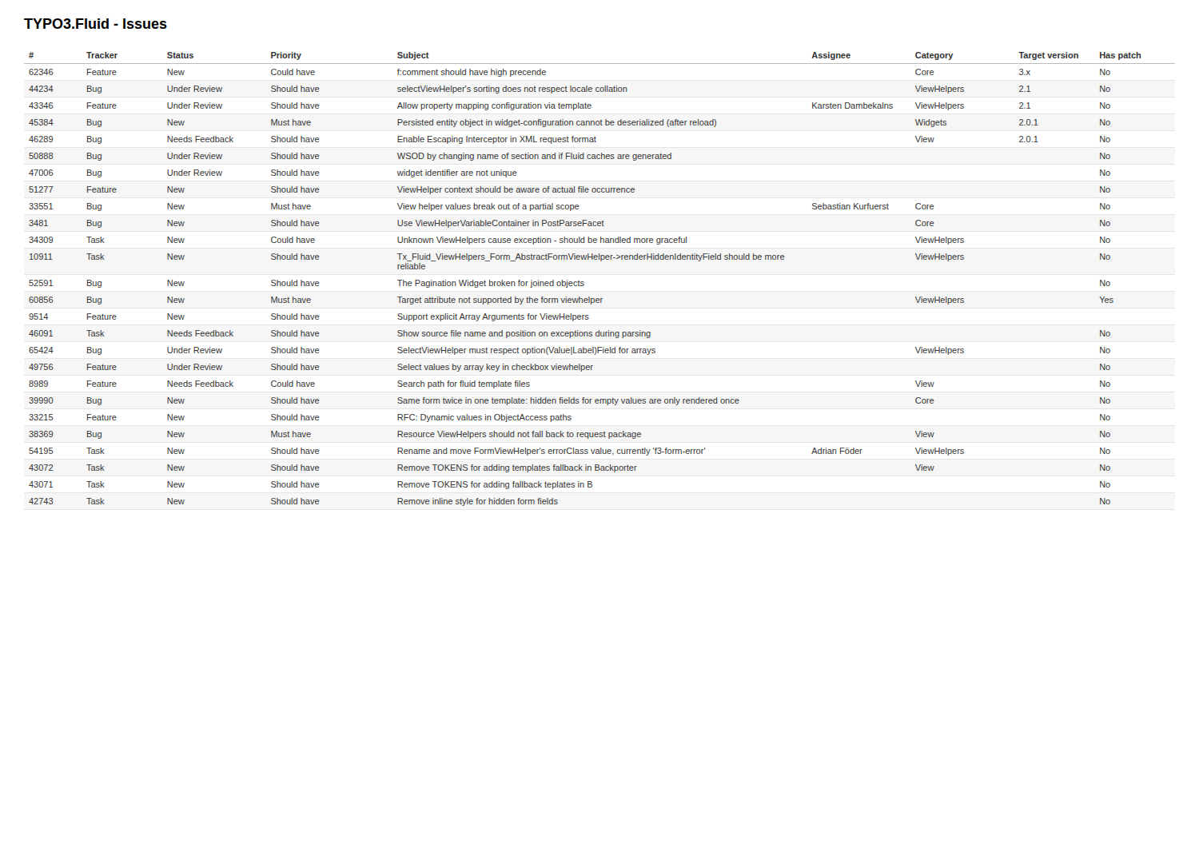TYPO3.Fluid - Issues
| # | Tracker | Status | Priority | Subject | Assignee | Category | Target version | Has patch |
| --- | --- | --- | --- | --- | --- | --- | --- | --- |
| 62346 | Feature | New | Could have | f:comment should have high precende | | Core | 3.x | No |
| 44234 | Bug | Under Review | Should have | selectViewHelper's sorting does not respect locale collation | | ViewHelpers | 2.1 | No |
| 43346 | Feature | Under Review | Should have | Allow property mapping configuration via template | Karsten Dambekalns | ViewHelpers | 2.1 | No |
| 45384 | Bug | New | Must have | Persisted entity object in widget-configuration cannot be deserialized (after reload) | | Widgets | 2.0.1 | No |
| 46289 | Bug | Needs Feedback | Should have | Enable Escaping Interceptor in XML request format | | View | 2.0.1 | No |
| 50888 | Bug | Under Review | Should have | WSOD by changing name of section and if Fluid caches are generated | | | | No |
| 47006 | Bug | Under Review | Should have | widget identifier are not unique | | | | No |
| 51277 | Feature | New | Should have | ViewHelper context should be aware of actual file occurrence | | | | No |
| 33551 | Bug | New | Must have | View helper values break out of a partial scope | Sebastian Kurfuerst | Core | | No |
| 3481 | Bug | New | Should have | Use ViewHelperVariableContainer in PostParseFacet | | Core | | No |
| 34309 | Task | New | Could have | Unknown ViewHelpers cause exception - should be handled more graceful | | ViewHelpers | | No |
| 10911 | Task | New | Should have | Tx_Fluid_ViewHelpers_Form_AbstractFormViewHelper->renderHiddenIdentityField should be more reliable | | ViewHelpers | | No |
| 52591 | Bug | New | Should have | The Pagination Widget broken for joined objects | | | | No |
| 60856 | Bug | New | Must have | Target attribute not supported by the form viewhelper | | ViewHelpers | | Yes |
| 9514 | Feature | New | Should have | Support explicit Array Arguments for ViewHelpers | | | | |
| 46091 | Task | Needs Feedback | Should have | Show source file name and position on exceptions during parsing | | | | No |
| 65424 | Bug | Under Review | Should have | SelectViewHelper must respect option(Value/Label)Field for arrays | | ViewHelpers | | No |
| 49756 | Feature | Under Review | Should have | Select values by array key in checkbox viewhelper | | | | No |
| 8989 | Feature | Needs Feedback | Could have | Search path for fluid template files | | View | | No |
| 39990 | Bug | New | Should have | Same form twice in one template: hidden fields for empty values are only rendered once | | Core | | No |
| 33215 | Feature | New | Should have | RFC: Dynamic values in ObjectAccess paths | | | | No |
| 38369 | Bug | New | Must have | Resource ViewHelpers should not fall back to request package | | View | | No |
| 54195 | Task | New | Should have | Rename and move FormViewHelper's errorClass value, currently 'f3-form-error' | Adrian Föder | ViewHelpers | | No |
| 43072 | Task | New | Should have | Remove TOKENS for adding templates fallback in Backporter | | View | | No |
| 43071 | Task | New | Should have | Remove TOKENS for adding fallback teplates in B | | | | No |
| 42743 | Task | New | Should have | Remove inline style for hidden form fields | | | | No |